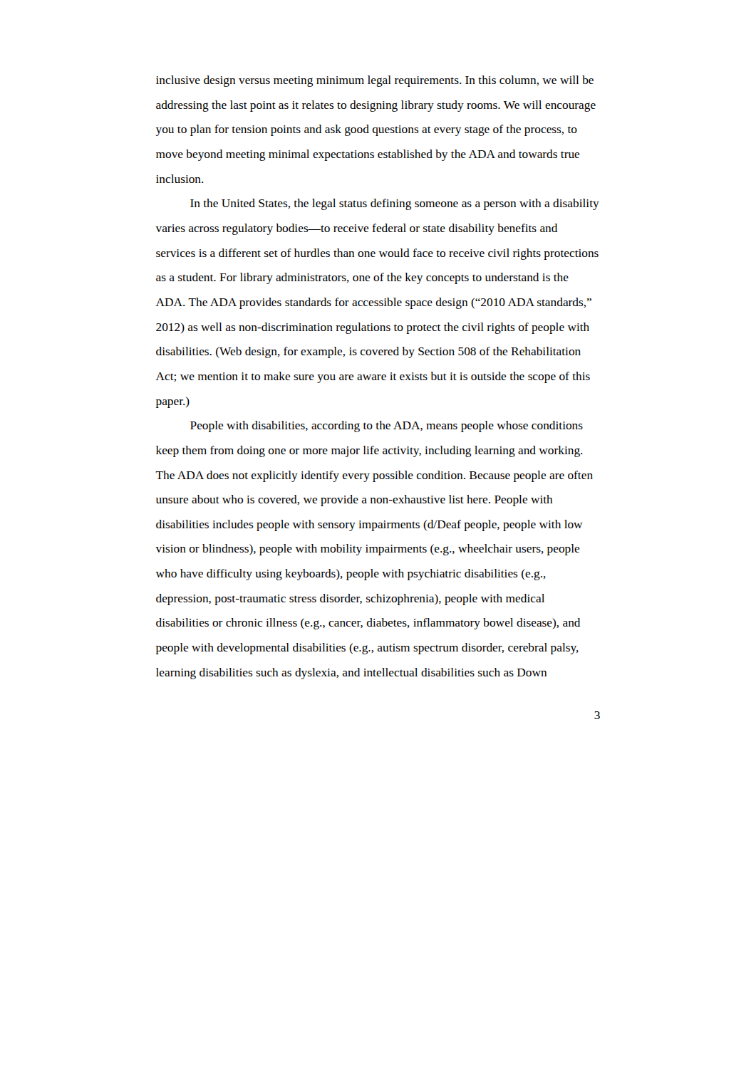inclusive design versus meeting minimum legal requirements. In this column, we will be addressing the last point as it relates to designing library study rooms. We will encourage you to plan for tension points and ask good questions at every stage of the process, to move beyond meeting minimal expectations established by the ADA and towards true inclusion.
In the United States, the legal status defining someone as a person with a disability varies across regulatory bodies—to receive federal or state disability benefits and services is a different set of hurdles than one would face to receive civil rights protections as a student. For library administrators, one of the key concepts to understand is the ADA. The ADA provides standards for accessible space design (“2010 ADA standards,” 2012) as well as non-discrimination regulations to protect the civil rights of people with disabilities. (Web design, for example, is covered by Section 508 of the Rehabilitation Act; we mention it to make sure you are aware it exists but it is outside the scope of this paper.)
People with disabilities, according to the ADA, means people whose conditions keep them from doing one or more major life activity, including learning and working. The ADA does not explicitly identify every possible condition. Because people are often unsure about who is covered, we provide a non-exhaustive list here. People with disabilities includes people with sensory impairments (d/Deaf people, people with low vision or blindness), people with mobility impairments (e.g., wheelchair users, people who have difficulty using keyboards), people with psychiatric disabilities (e.g., depression, post-traumatic stress disorder, schizophrenia), people with medical disabilities or chronic illness (e.g., cancer, diabetes, inflammatory bowel disease), and people with developmental disabilities (e.g., autism spectrum disorder, cerebral palsy, learning disabilities such as dyslexia, and intellectual disabilities such as Down
3